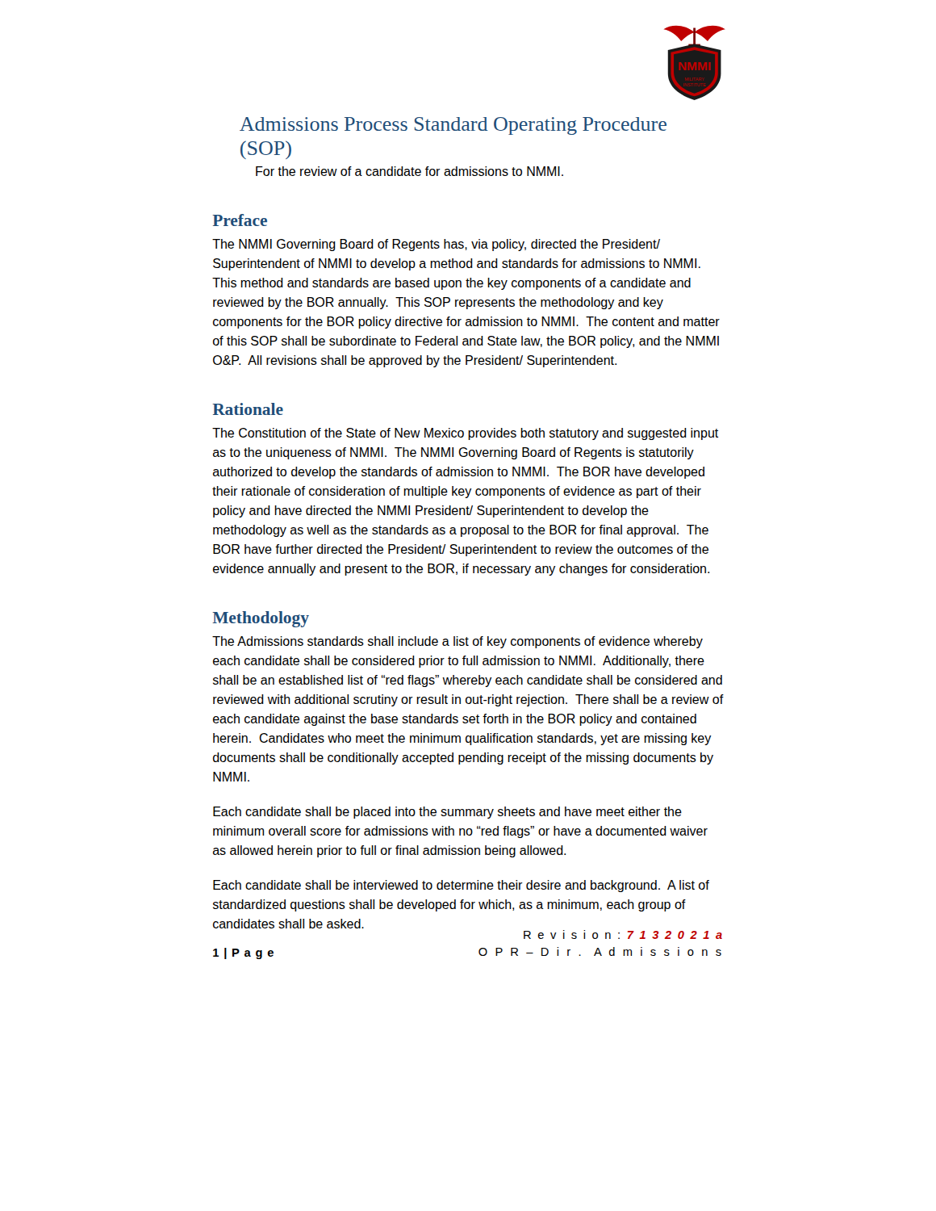NMMI MILITARY INSTITUTE
Admissions Process Standard Operating Procedure (SOP)
For the review of a candidate for admissions to NMMI.
Preface
The NMMI Governing Board of Regents has, via policy, directed the President/ Superintendent of NMMI to develop a method and standards for admissions to NMMI. This method and standards are based upon the key components of a candidate and reviewed by the BOR annually. This SOP represents the methodology and key components for the BOR policy directive for admission to NMMI. The content and matter of this SOP shall be subordinate to Federal and State law, the BOR policy, and the NMMI O&P. All revisions shall be approved by the President/ Superintendent.
Rationale
The Constitution of the State of New Mexico provides both statutory and suggested input as to the uniqueness of NMMI. The NMMI Governing Board of Regents is statutorily authorized to develop the standards of admission to NMMI. The BOR have developed their rationale of consideration of multiple key components of evidence as part of their policy and have directed the NMMI President/ Superintendent to develop the methodology as well as the standards as a proposal to the BOR for final approval. The BOR have further directed the President/ Superintendent to review the outcomes of the evidence annually and present to the BOR, if necessary any changes for consideration.
Methodology
The Admissions standards shall include a list of key components of evidence whereby each candidate shall be considered prior to full admission to NMMI. Additionally, there shall be an established list of “red flags” whereby each candidate shall be considered and reviewed with additional scrutiny or result in out-right rejection. There shall be a review of each candidate against the base standards set forth in the BOR policy and contained herein. Candidates who meet the minimum qualification standards, yet are missing key documents shall be conditionally accepted pending receipt of the missing documents by NMMI.
Each candidate shall be placed into the summary sheets and have meet either the minimum overall score for admissions with no “red flags” or have a documented waiver as allowed herein prior to full or final admission being allowed.
Each candidate shall be interviewed to determine their desire and background. A list of standardized questions shall be developed for which, as a minimum, each group of candidates shall be asked.
1 | P a g e
R e v i s i o n : 7 1 3 2 0 2 1 a
O P R – D i r . A d m i s s i o n s